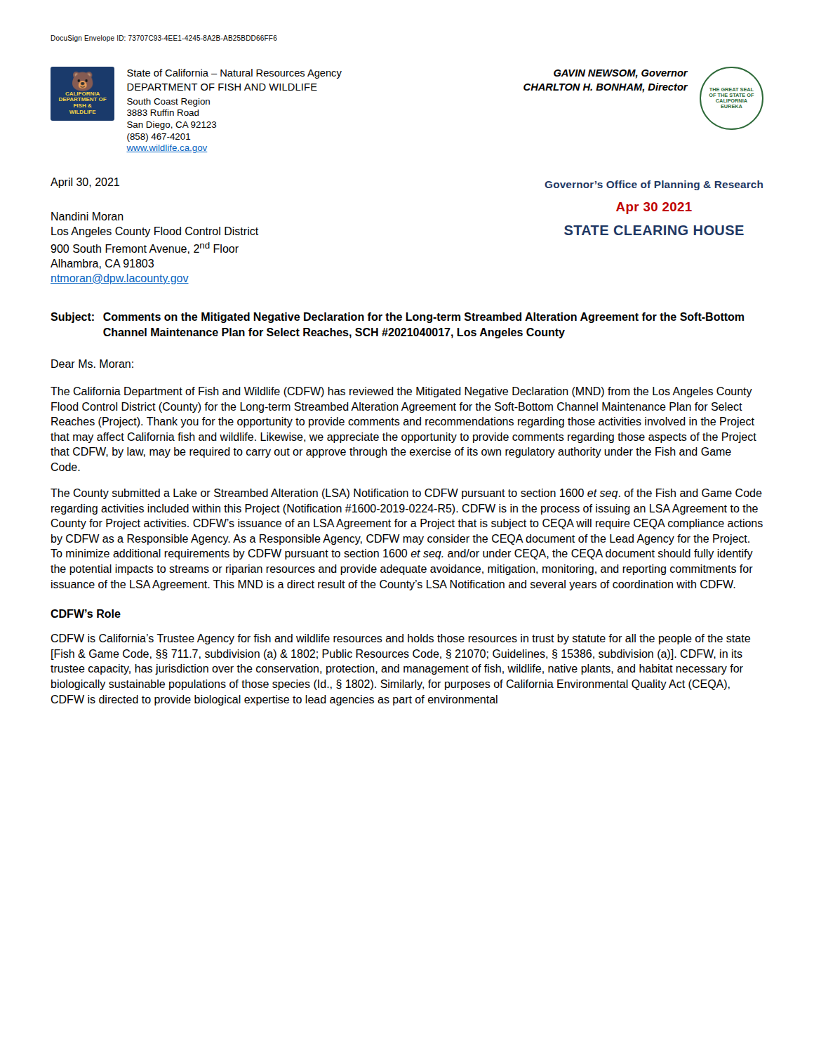DocuSign Envelope ID: 73707C93-4EE1-4245-8A2B-AB25BDD66FF6
🐻 CALIFORNIA
DEPARTMENT OF
FISH &
WILDLIFE
State of California – Natural Resources Agency
GAVIN NEWSOM, Governor
DEPARTMENT OF FISH AND WILDLIFE
CHARLTON H. BONHAM, Director
South Coast Region
3883 Ruffin Road
San Diego, CA 92123
(858) 467-4201
www.wildlife.ca.gov
THE GREAT SEAL
OF THE STATE OF
CALIFORNIA
EUREKA
April 30, 2021
Nandini Moran
Los Angeles County Flood Control District
900 South Fremont Avenue, 2nd Floor
Alhambra, CA 91803
ntmoran@dpw.lacounty.gov
Governor’s Office of Planning & Research
Apr 30 2021
STATE CLEARING HOUSE
Subject:
Comments on the Mitigated Negative Declaration for the Long-term Streambed Alteration Agreement for the Soft-Bottom Channel Maintenance Plan for Select Reaches, SCH #2021040017, Los Angeles County
Dear Ms. Moran:
The California Department of Fish and Wildlife (CDFW) has reviewed the Mitigated Negative Declaration (MND) from the Los Angeles County Flood Control District (County) for the Long-term Streambed Alteration Agreement for the Soft-Bottom Channel Maintenance Plan for Select Reaches (Project). Thank you for the opportunity to provide comments and recommendations regarding those activities involved in the Project that may affect California fish and wildlife. Likewise, we appreciate the opportunity to provide comments regarding those aspects of the Project that CDFW, by law, may be required to carry out or approve through the exercise of its own regulatory authority under the Fish and Game Code.
The County submitted a Lake or Streambed Alteration (LSA) Notification to CDFW pursuant to section 1600 et seq. of the Fish and Game Code regarding activities included within this Project (Notification #1600-2019-0224-R5). CDFW is in the process of issuing an LSA Agreement to the County for Project activities. CDFW’s issuance of an LSA Agreement for a Project that is subject to CEQA will require CEQA compliance actions by CDFW as a Responsible Agency. As a Responsible Agency, CDFW may consider the CEQA document of the Lead Agency for the Project. To minimize additional requirements by CDFW pursuant to section 1600 et seq. and/or under CEQA, the CEQA document should fully identify the potential impacts to streams or riparian resources and provide adequate avoidance, mitigation, monitoring, and reporting commitments for issuance of the LSA Agreement. This MND is a direct result of the County’s LSA Notification and several years of coordination with CDFW.
CDFW’s Role
CDFW is California’s Trustee Agency for fish and wildlife resources and holds those resources in trust by statute for all the people of the state [Fish & Game Code, §§ 711.7, subdivision (a) & 1802; Public Resources Code, § 21070; Guidelines, § 15386, subdivision (a)]. CDFW, in its trustee capacity, has jurisdiction over the conservation, protection, and management of fish, wildlife, native plants, and habitat necessary for biologically sustainable populations of those species (Id., § 1802). Similarly, for purposes of California Environmental Quality Act (CEQA), CDFW is directed to provide biological expertise to lead agencies as part of environmental